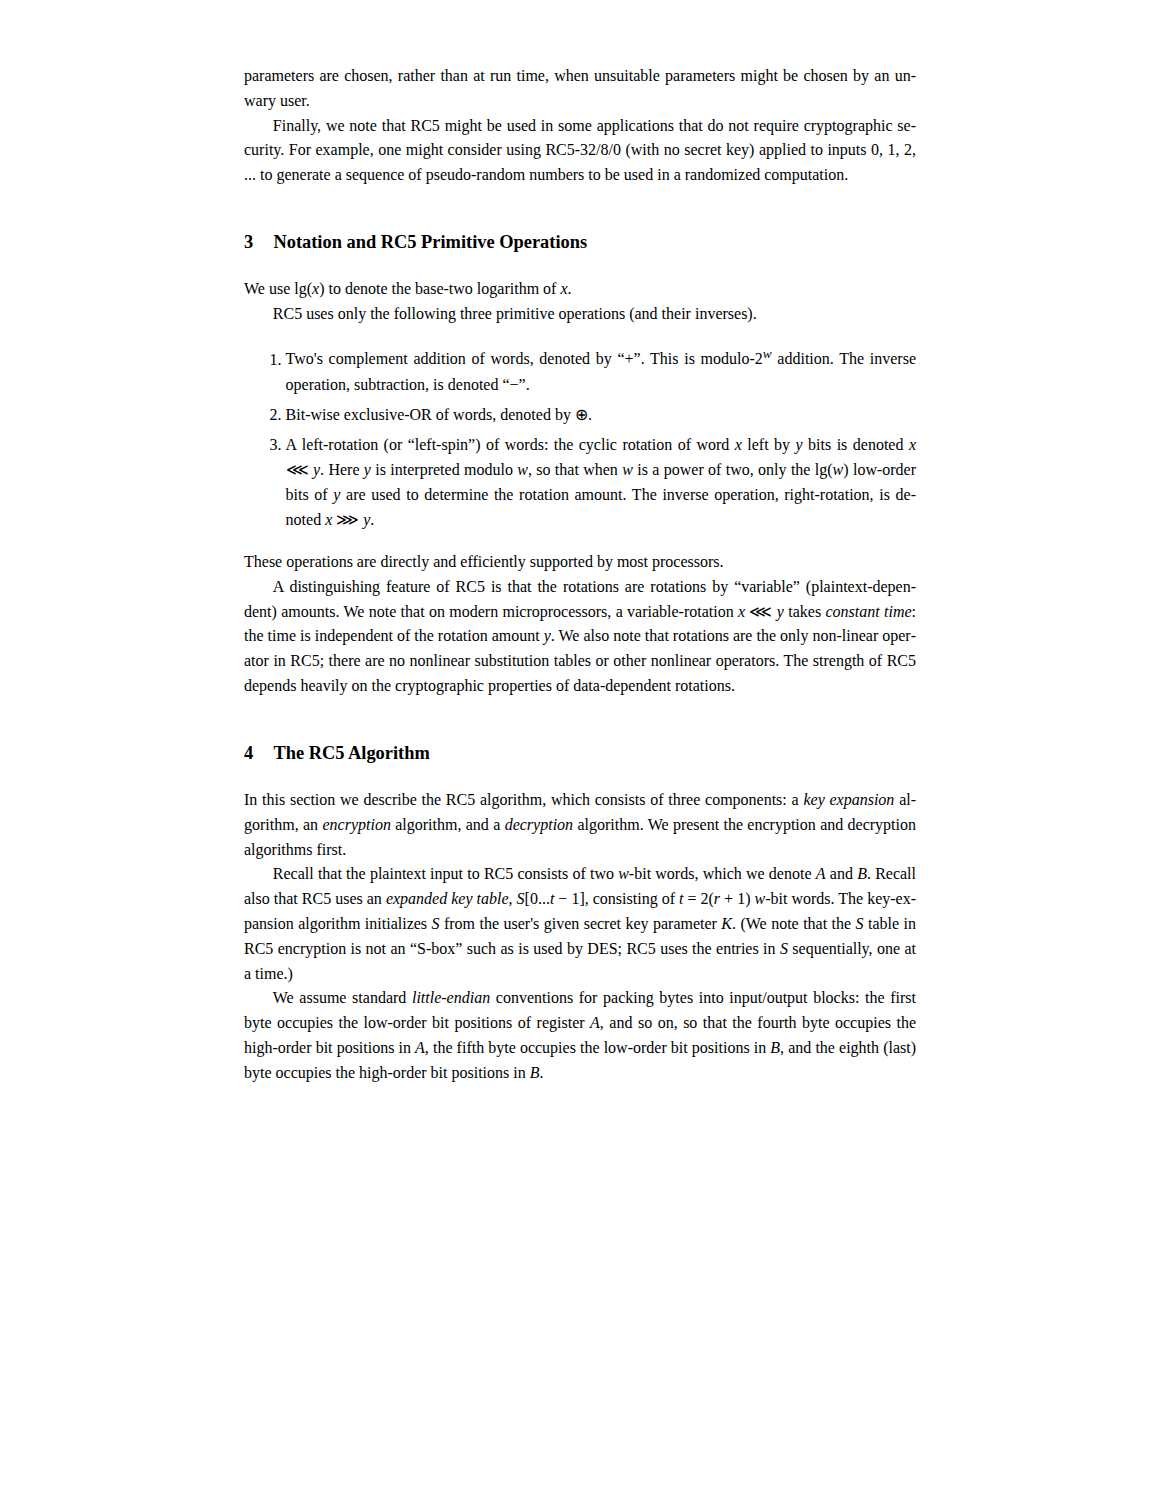parameters are chosen, rather than at run time, when unsuitable parameters might be chosen by an unwary user.
Finally, we note that RC5 might be used in some applications that do not require cryptographic security. For example, one might consider using RC5-32/8/0 (with no secret key) applied to inputs 0, 1, 2, ... to generate a sequence of pseudo-random numbers to be used in a randomized computation.
3 Notation and RC5 Primitive Operations
We use lg(x) to denote the base-two logarithm of x.
RC5 uses only the following three primitive operations (and their inverses).
Two's complement addition of words, denoted by “+”. This is modulo-2w addition. The inverse operation, subtraction, is denoted “−”.
Bit-wise exclusive-OR of words, denoted by ⊕.
A left-rotation (or “left-spin”) of words: the cyclic rotation of word x left by y bits is denoted x ⋘ y. Here y is interpreted modulo w, so that when w is a power of two, only the lg(w) low-order bits of y are used to determine the rotation amount. The inverse operation, right-rotation, is denoted x ⋙ y.
These operations are directly and efficiently supported by most processors.
A distinguishing feature of RC5 is that the rotations are rotations by “variable” (plaintext-dependent) amounts. We note that on modern microprocessors, a variable-rotation x ⋘ y takes constant time: the time is independent of the rotation amount y. We also note that rotations are the only non-linear operator in RC5; there are no nonlinear substitution tables or other nonlinear operators. The strength of RC5 depends heavily on the cryptographic properties of data-dependent rotations.
4 The RC5 Algorithm
In this section we describe the RC5 algorithm, which consists of three components: a key expansion algorithm, an encryption algorithm, and a decryption algorithm. We present the encryption and decryption algorithms first.
Recall that the plaintext input to RC5 consists of two w-bit words, which we denote A and B. Recall also that RC5 uses an expanded key table, S[0...t − 1], consisting of t = 2(r + 1) w-bit words. The key-expansion algorithm initializes S from the user's given secret key parameter K. (We note that the S table in RC5 encryption is not an “S-box” such as is used by DES; RC5 uses the entries in S sequentially, one at a time.)
We assume standard little-endian conventions for packing bytes into input/output blocks: the first byte occupies the low-order bit positions of register A, and so on, so that the fourth byte occupies the high-order bit positions in A, the fifth byte occupies the low-order bit positions in B, and the eighth (last) byte occupies the high-order bit positions in B.